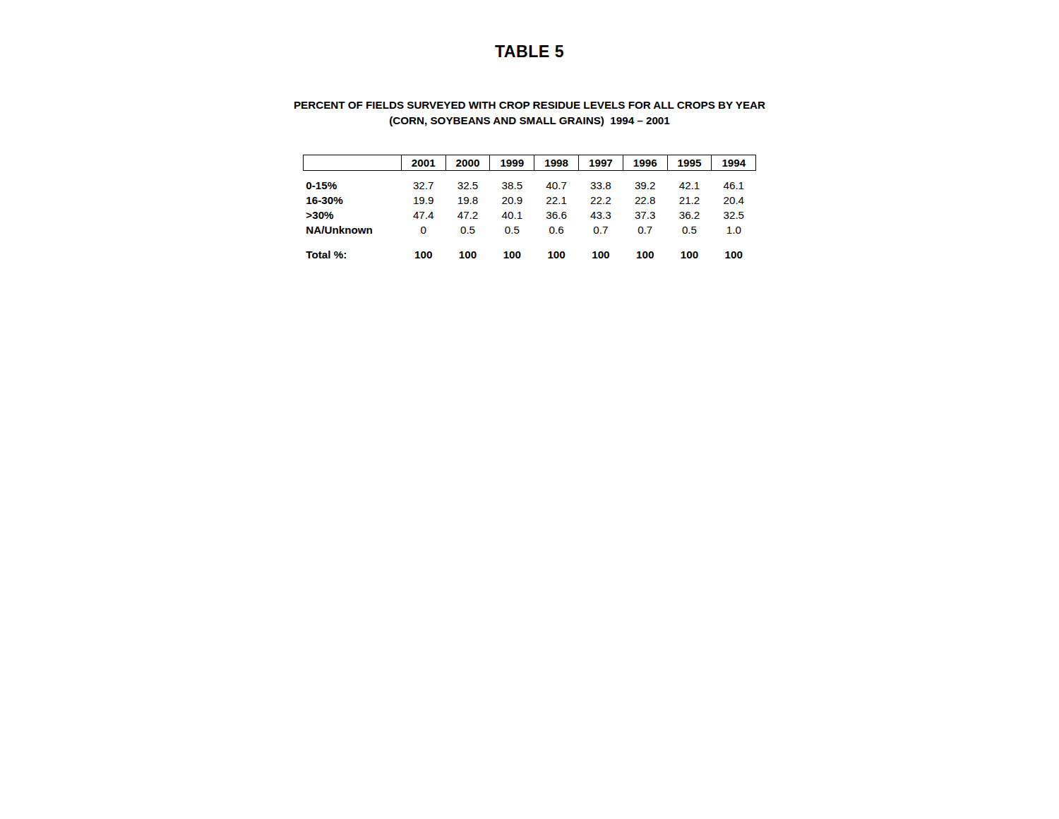TABLE 5
PERCENT OF FIELDS SURVEYED WITH CROP RESIDUE LEVELS FOR ALL CROPS BY YEAR
(CORN, SOYBEANS AND SMALL GRAINS) 1994 – 2001
Percent of fields surveyed with crop residue levels for all crops by year (corn, soybeans and small grains), 1994–2001
| | 2001 | 2000 | 1999 | 1998 | 1997 | 1996 | 1995 | 1994 |
| --- | --- | --- | --- | --- | --- | --- | --- | --- |
| 0-15% | 32.7 | 32.5 | 38.5 | 40.7 | 33.8 | 39.2 | 42.1 | 46.1 |
| 16-30% | 19.9 | 19.8 | 20.9 | 22.1 | 22.2 | 22.8 | 21.2 | 20.4 |
| >30% | 47.4 | 47.2 | 40.1 | 36.6 | 43.3 | 37.3 | 36.2 | 32.5 |
| NA/Unknown | 0 | 0.5 | 0.5 | 0.6 | 0.7 | 0.7 | 0.5 | 1.0 |
| Total %: | 100 | 100 | 100 | 100 | 100 | 100 | 100 | 100 |